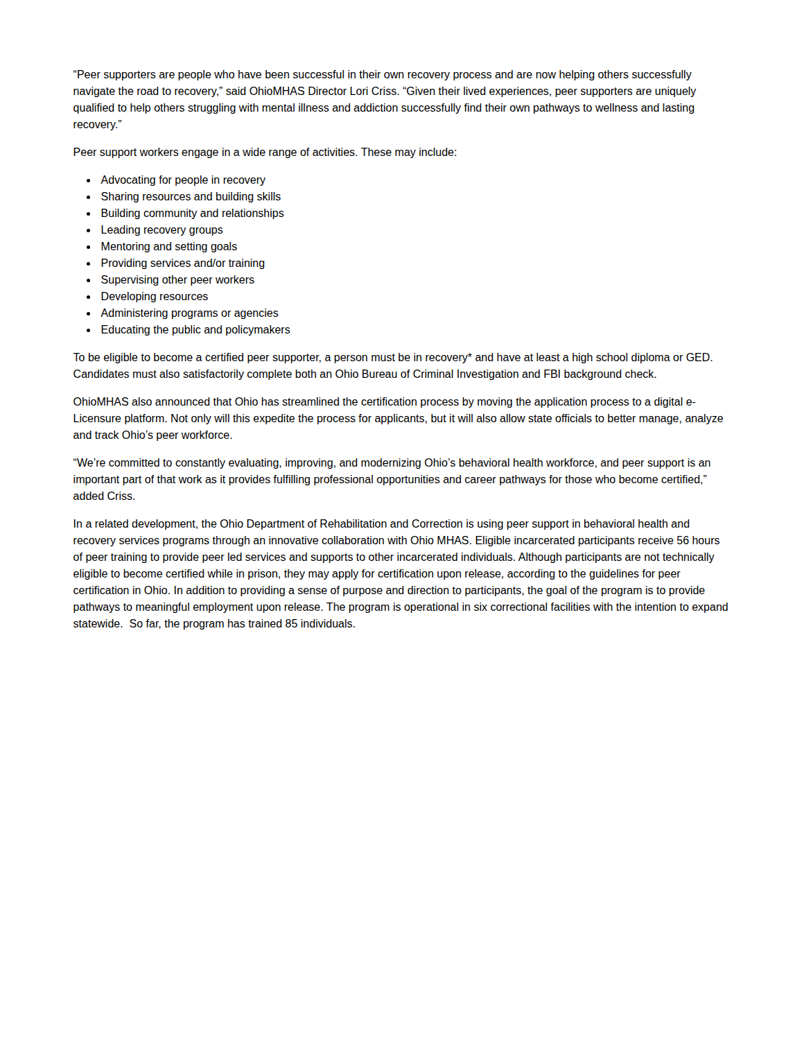“Peer supporters are people who have been successful in their own recovery process and are now helping others successfully navigate the road to recovery,” said OhioMHAS Director Lori Criss. “Given their lived experiences, peer supporters are uniquely qualified to help others struggling with mental illness and addiction successfully find their own pathways to wellness and lasting recovery.”
Peer support workers engage in a wide range of activities. These may include:
Advocating for people in recovery
Sharing resources and building skills
Building community and relationships
Leading recovery groups
Mentoring and setting goals
Providing services and/or training
Supervising other peer workers
Developing resources
Administering programs or agencies
Educating the public and policymakers
To be eligible to become a certified peer supporter, a person must be in recovery* and have at least a high school diploma or GED. Candidates must also satisfactorily complete both an Ohio Bureau of Criminal Investigation and FBI background check.
OhioMHAS also announced that Ohio has streamlined the certification process by moving the application process to a digital e-Licensure platform. Not only will this expedite the process for applicants, but it will also allow state officials to better manage, analyze and track Ohio’s peer workforce.
“We’re committed to constantly evaluating, improving, and modernizing Ohio’s behavioral health workforce, and peer support is an important part of that work as it provides fulfilling professional opportunities and career pathways for those who become certified,” added Criss.
In a related development, the Ohio Department of Rehabilitation and Correction is using peer support in behavioral health and recovery services programs through an innovative collaboration with Ohio MHAS. Eligible incarcerated participants receive 56 hours of peer training to provide peer led services and supports to other incarcerated individuals. Although participants are not technically eligible to become certified while in prison, they may apply for certification upon release, according to the guidelines for peer certification in Ohio. In addition to providing a sense of purpose and direction to participants, the goal of the program is to provide pathways to meaningful employment upon release. The program is operational in six correctional facilities with the intention to expand statewide. So far, the program has trained 85 individuals.